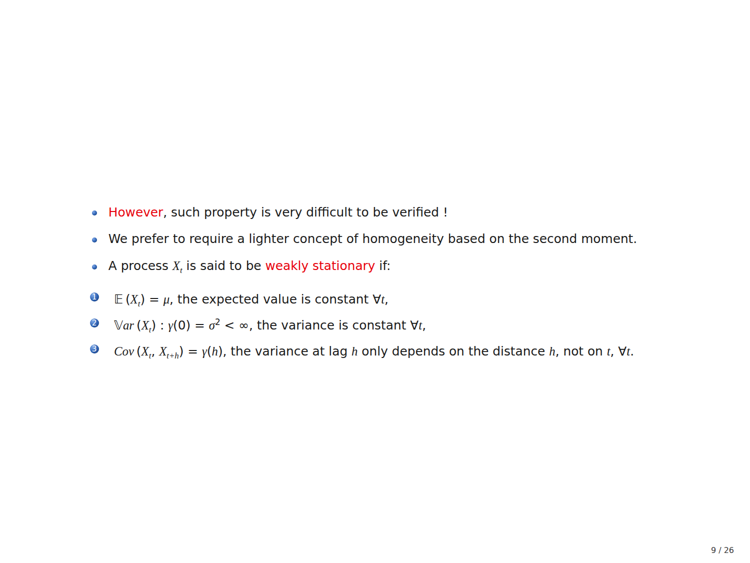However, such property is very difficult to be verified !
We prefer to require a lighter concept of homogeneity based on the second moment.
A process Xt is said to be weakly stationary if:
𝔼 (Xt) = μ, the expected value is constant ∀t,
𝕍ar (Xt) : γ(0) = σ2 < ∞, the variance is constant ∀t,
Cov (Xt, Xt+h) = γ(h), the variance at lag h only depends on the distance h, not on t, ∀t.
9 / 26